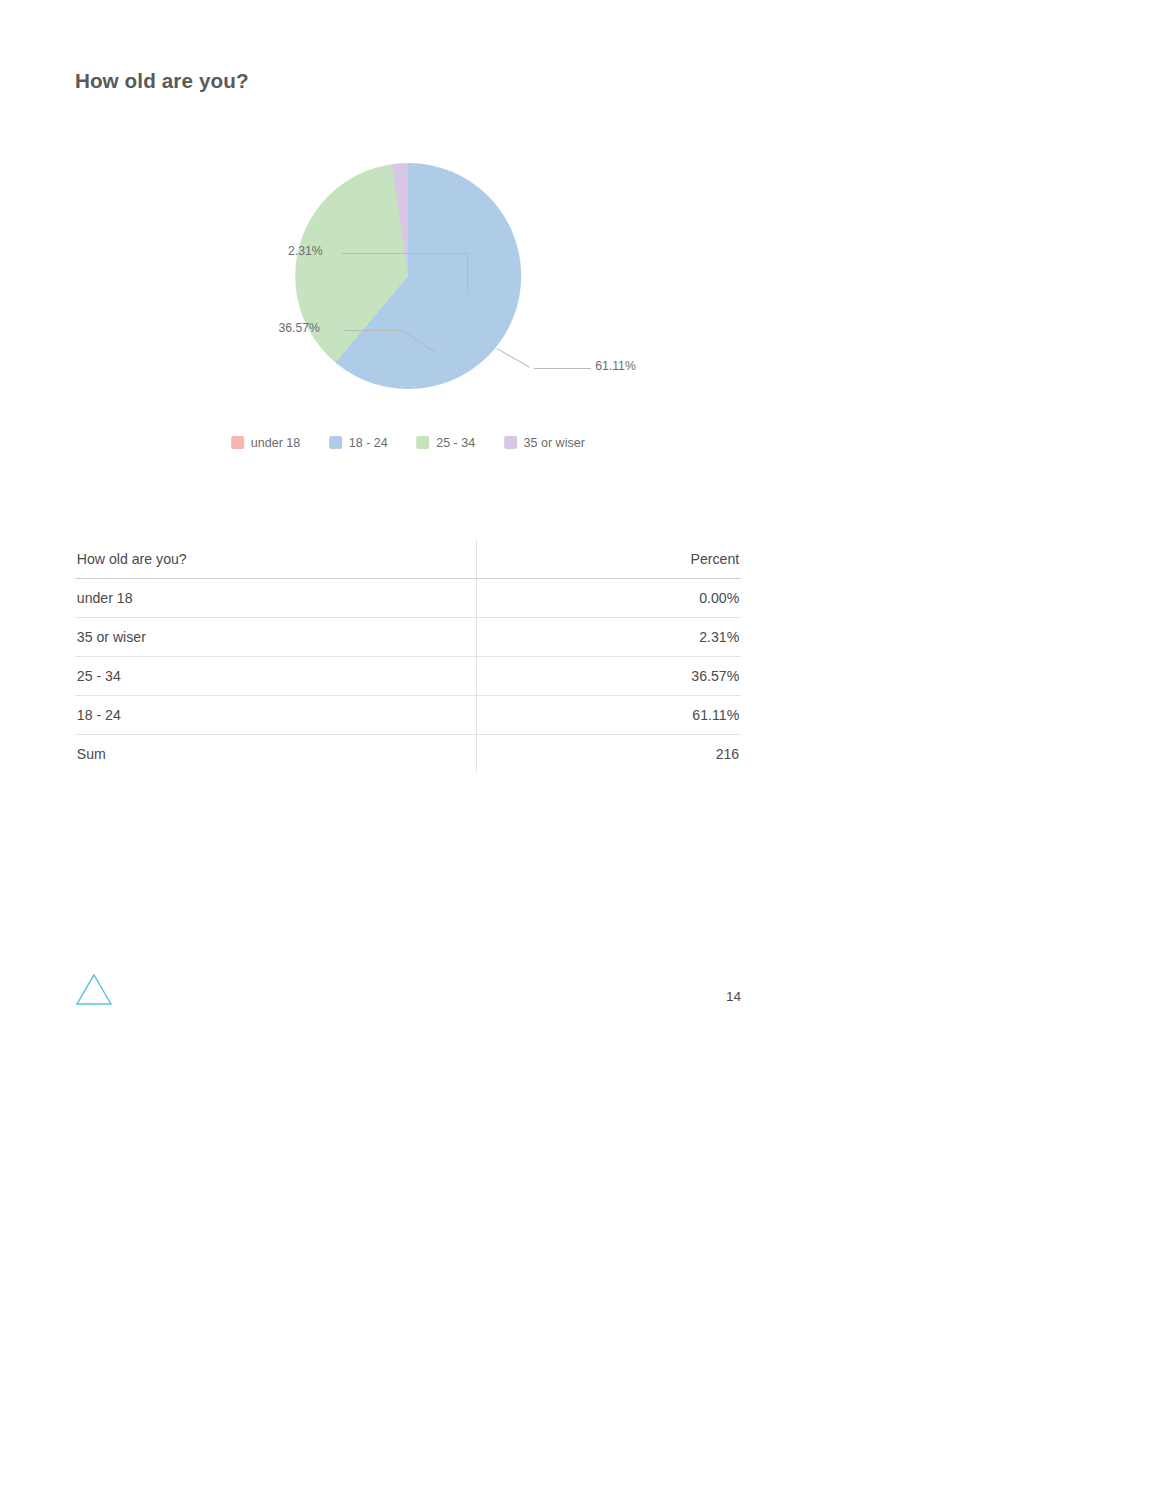How old are you?
2.31%
36.57%
61.11%
under 18 18 - 24 25 - 34 35 or wiser
| How old are you? | Percent |
| --- | --- |
| under 18 | 0.00% |
| 35 or wiser | 2.31% |
| 25 - 34 | 36.57% |
| 18 - 24 | 61.11% |
| Sum | 216 |
14